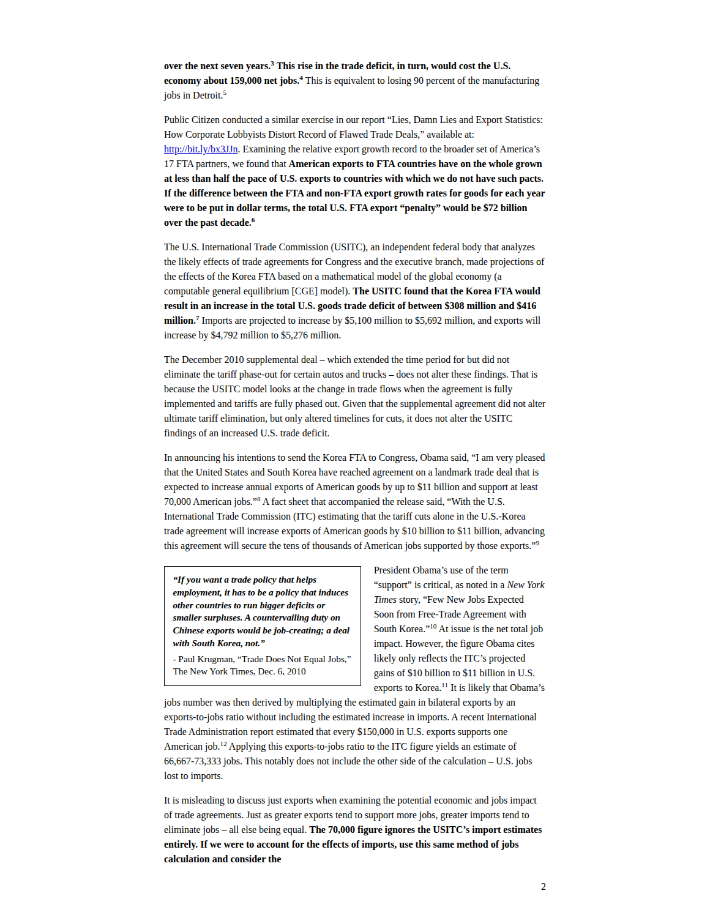over the next seven years.3 This rise in the trade deficit, in turn, would cost the U.S. economy about 159,000 net jobs.4 This is equivalent to losing 90 percent of the manufacturing jobs in Detroit.5
Public Citizen conducted a similar exercise in our report “Lies, Damn Lies and Export Statistics: How Corporate Lobbyists Distort Record of Flawed Trade Deals,” available at: http://bit.ly/bx3JJn. Examining the relative export growth record to the broader set of America’s 17 FTA partners, we found that American exports to FTA countries have on the whole grown at less than half the pace of U.S. exports to countries with which we do not have such pacts. If the difference between the FTA and non-FTA export growth rates for goods for each year were to be put in dollar terms, the total U.S. FTA export “penalty” would be $72 billion over the past decade.6
The U.S. International Trade Commission (USITC), an independent federal body that analyzes the likely effects of trade agreements for Congress and the executive branch, made projections of the effects of the Korea FTA based on a mathematical model of the global economy (a computable general equilibrium [CGE] model). The USITC found that the Korea FTA would result in an increase in the total U.S. goods trade deficit of between $308 million and $416 million.7 Imports are projected to increase by $5,100 million to $5,692 million, and exports will increase by $4,792 million to $5,276 million.
The December 2010 supplemental deal – which extended the time period for but did not eliminate the tariff phase-out for certain autos and trucks – does not alter these findings. That is because the USITC model looks at the change in trade flows when the agreement is fully implemented and tariffs are fully phased out. Given that the supplemental agreement did not alter ultimate tariff elimination, but only altered timelines for cuts, it does not alter the USITC findings of an increased U.S. trade deficit.
In announcing his intentions to send the Korea FTA to Congress, Obama said, “I am very pleased that the United States and South Korea have reached agreement on a landmark trade deal that is expected to increase annual exports of American goods by up to $11 billion and support at least 70,000 American jobs.”8 A fact sheet that accompanied the release said, “With the U.S. International Trade Commission (ITC) estimating that the tariff cuts alone in the U.S.-Korea trade agreement will increase exports of American goods by $10 billion to $11 billion, advancing this agreement will secure the tens of thousands of American jobs supported by those exports.”9
“If you want a trade policy that helps employment, it has to be a policy that induces other countries to run bigger deficits or smaller surpluses. A countervailing duty on Chinese exports would be job-creating; a deal with South Korea, not.”
- Paul Krugman, “Trade Does Not Equal Jobs,” The New York Times, Dec. 6, 2010
President Obama’s use of the term “support” is critical, as noted in a New York Times story, “Few New Jobs Expected Soon from Free-Trade Agreement with South Korea.”10 At issue is the net total job impact. However, the figure Obama cites likely only reflects the ITC’s projected gains of $10 billion to $11 billion in U.S. exports to Korea.11 It is likely that Obama’s jobs number was then derived by multiplying the estimated gain in bilateral exports by an exports-to-jobs ratio without including the estimated increase in imports. A recent International Trade Administration report estimated that every $150,000 in U.S. exports supports one American job.12 Applying this exports-to-jobs ratio to the ITC figure yields an estimate of 66,667-73,333 jobs. This notably does not include the other side of the calculation – U.S. jobs lost to imports.
It is misleading to discuss just exports when examining the potential economic and jobs impact of trade agreements. Just as greater exports tend to support more jobs, greater imports tend to eliminate jobs – all else being equal. The 70,000 figure ignores the USITC’s import estimates entirely. If we were to account for the effects of imports, use this same method of jobs calculation and consider the
2